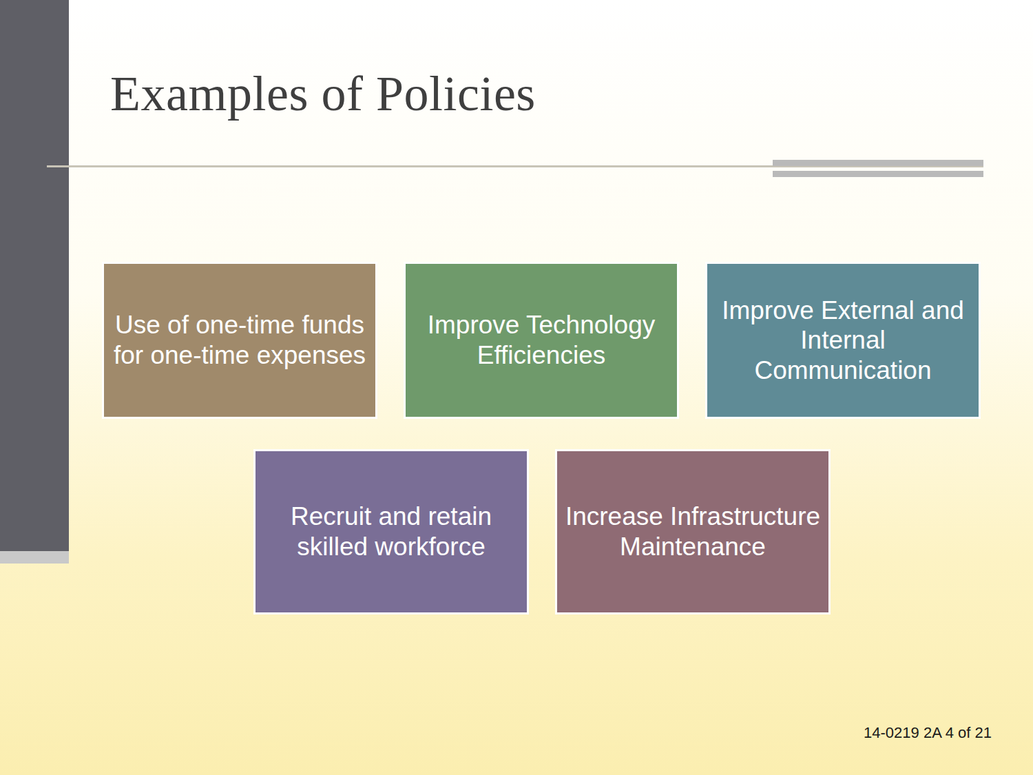Examples of Policies
Use of one-time funds for one-time expenses
Improve Technology Efficiencies
Improve External and Internal Communication
Recruit and retain skilled workforce
Increase Infrastructure Maintenance
14-0219 2A 4 of 21